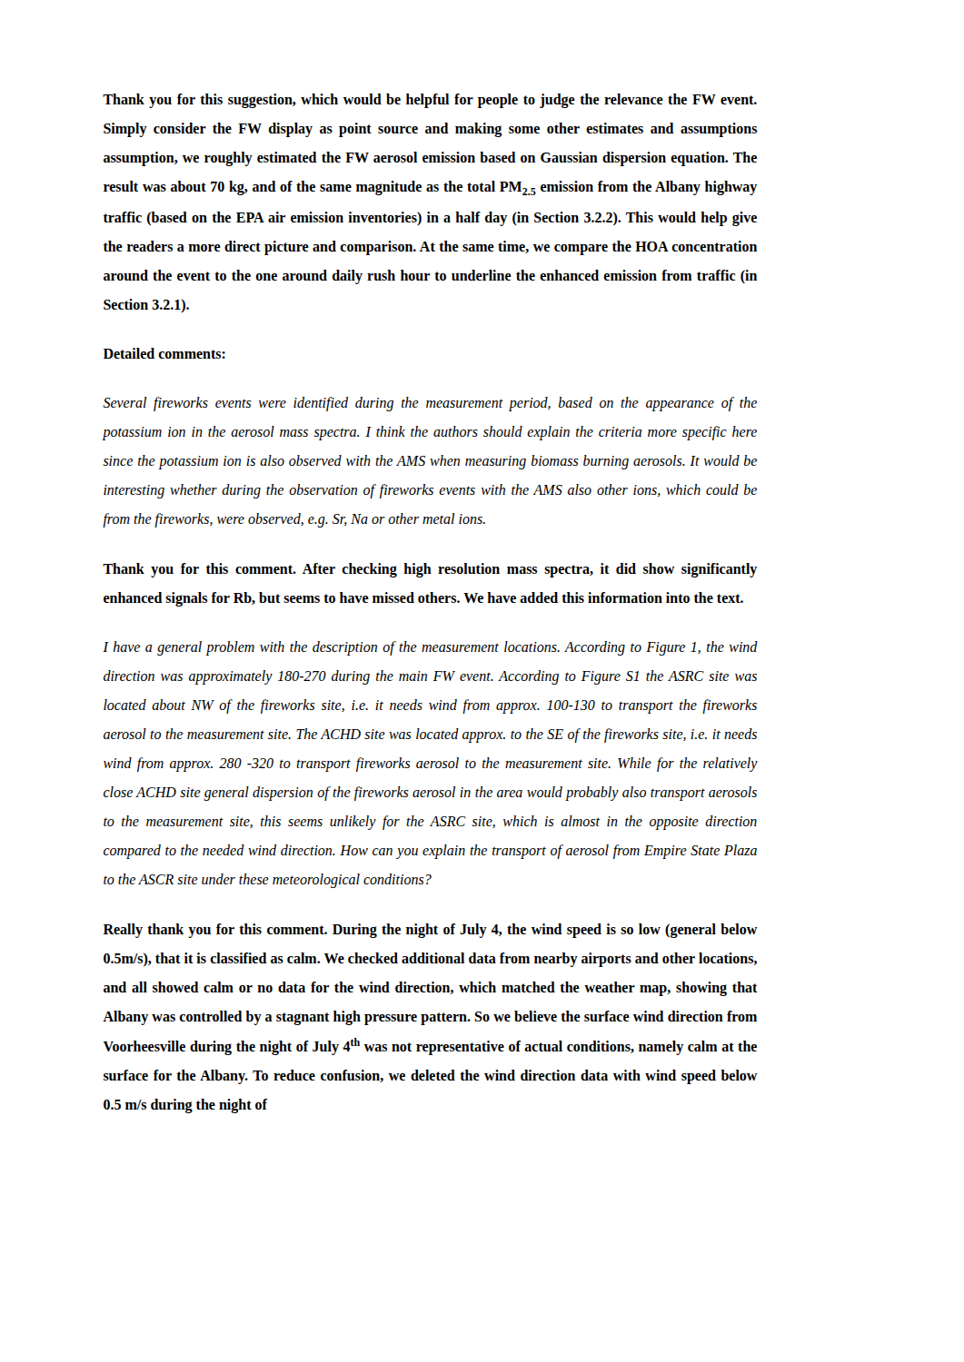Thank you for this suggestion, which would be helpful for people to judge the relevance the FW event. Simply consider the FW display as point source and making some other estimates and assumptions assumption, we roughly estimated the FW aerosol emission based on Gaussian dispersion equation. The result was about 70 kg, and of the same magnitude as the total PM2.5 emission from the Albany highway traffic (based on the EPA air emission inventories) in a half day (in Section 3.2.2). This would help give the readers a more direct picture and comparison. At the same time, we compare the HOA concentration around the event to the one around daily rush hour to underline the enhanced emission from traffic (in Section 3.2.1).
Detailed comments:
Several fireworks events were identified during the measurement period, based on the appearance of the potassium ion in the aerosol mass spectra. I think the authors should explain the criteria more specific here since the potassium ion is also observed with the AMS when measuring biomass burning aerosols. It would be interesting whether during the observation of fireworks events with the AMS also other ions, which could be from the fireworks, were observed, e.g. Sr, Na or other metal ions.
Thank you for this comment. After checking high resolution mass spectra, it did show significantly enhanced signals for Rb, but seems to have missed others. We have added this information into the text.
I have a general problem with the description of the measurement locations. According to Figure 1, the wind direction was approximately 180-270 during the main FW event. According to Figure S1 the ASRC site was located about NW of the fireworks site, i.e. it needs wind from approx. 100-130 to transport the fireworks aerosol to the measurement site. The ACHD site was located approx. to the SE of the fireworks site, i.e. it needs wind from approx. 280 -320 to transport fireworks aerosol to the measurement site. While for the relatively close ACHD site general dispersion of the fireworks aerosol in the area would probably also transport aerosols to the measurement site, this seems unlikely for the ASRC site, which is almost in the opposite direction compared to the needed wind direction. How can you explain the transport of aerosol from Empire State Plaza to the ASCR site under these meteorological conditions?
Really thank you for this comment. During the night of July 4, the wind speed is so low (general below 0.5m/s), that it is classified as calm. We checked additional data from nearby airports and other locations, and all showed calm or no data for the wind direction, which matched the weather map, showing that Albany was controlled by a stagnant high pressure pattern. So we believe the surface wind direction from Voorheesville during the night of July 4th was not representative of actual conditions, namely calm at the surface for the Albany. To reduce confusion, we deleted the wind direction data with wind speed below 0.5 m/s during the night of